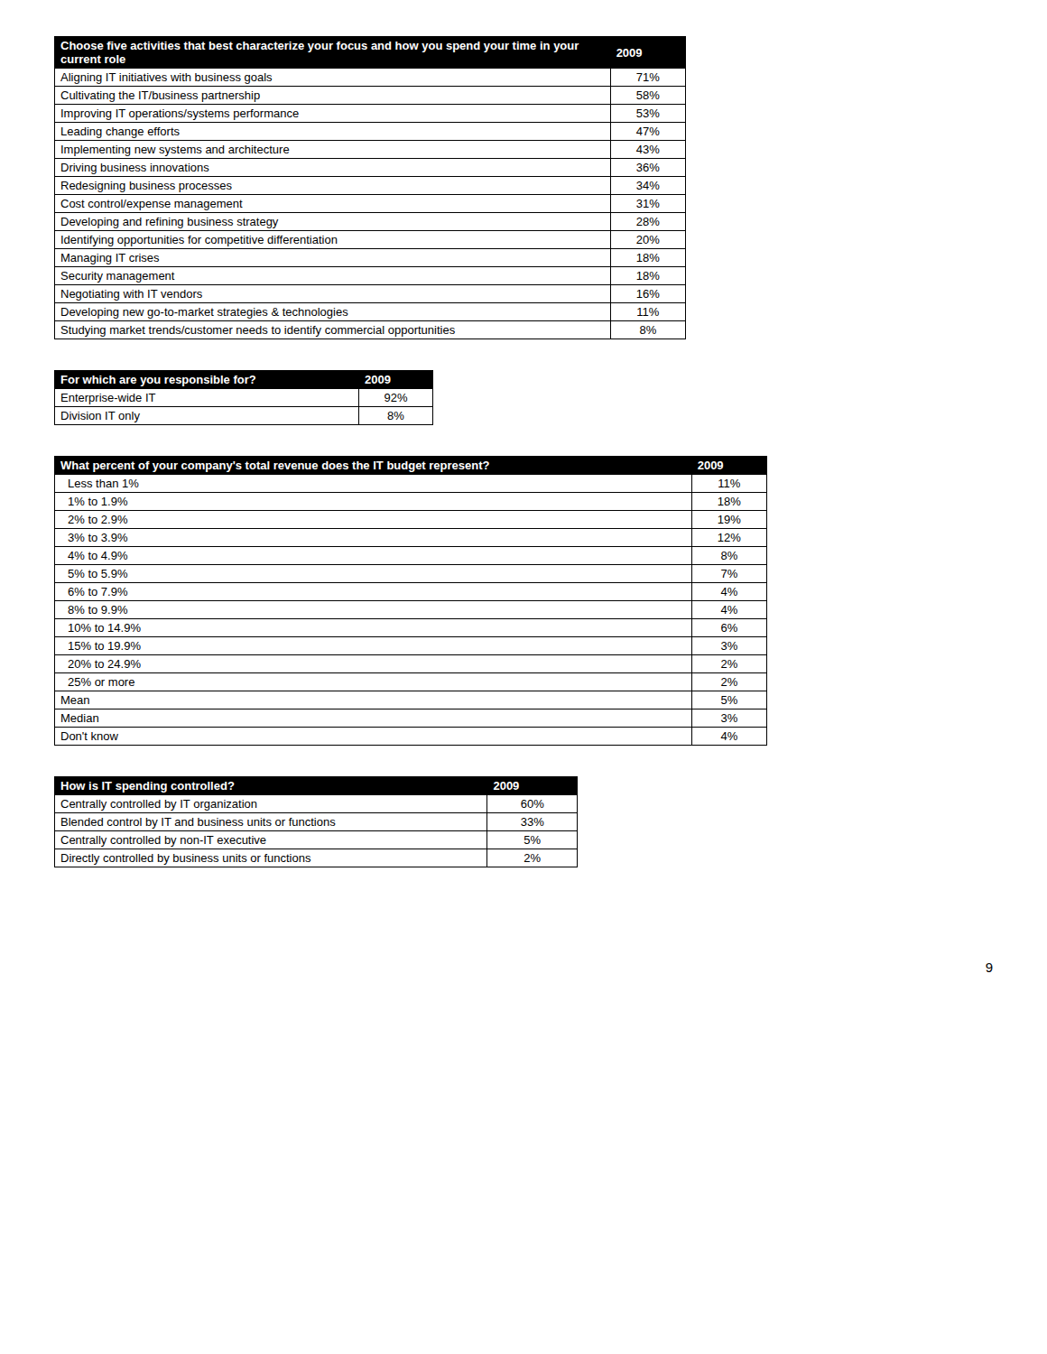| Choose five activities that best characterize your focus and how you spend your time in your current role | 2009 |
| --- | --- |
| Aligning IT initiatives with business goals | 71% |
| Cultivating the IT/business partnership | 58% |
| Improving IT operations/systems performance | 53% |
| Leading change efforts | 47% |
| Implementing new systems and architecture | 43% |
| Driving business innovations | 36% |
| Redesigning business processes | 34% |
| Cost control/expense management | 31% |
| Developing and refining business strategy | 28% |
| Identifying opportunities for competitive differentiation | 20% |
| Managing IT crises | 18% |
| Security management | 18% |
| Negotiating with IT vendors | 16% |
| Developing new go-to-market strategies & technologies | 11% |
| Studying market trends/customer needs to identify commercial opportunities | 8% |
| For which are you responsible for? | 2009 |
| --- | --- |
| Enterprise-wide IT | 92% |
| Division IT only | 8% |
| What percent of your company's total revenue does the IT budget represent? | 2009 |
| --- | --- |
| Less than 1% | 11% |
| 1% to 1.9% | 18% |
| 2% to 2.9% | 19% |
| 3% to 3.9% | 12% |
| 4% to 4.9% | 8% |
| 5% to 5.9% | 7% |
| 6% to 7.9% | 4% |
| 8% to 9.9% | 4% |
| 10% to 14.9% | 6% |
| 15% to 19.9% | 3% |
| 20% to 24.9% | 2% |
| 25% or more | 2% |
| Mean | 5% |
| Median | 3% |
| Don't know | 4% |
| How is IT spending controlled? | 2009 |
| --- | --- |
| Centrally controlled by IT organization | 60% |
| Blended control by IT and business units or functions | 33% |
| Centrally controlled by non-IT executive | 5% |
| Directly controlled by business units or functions | 2% |
9